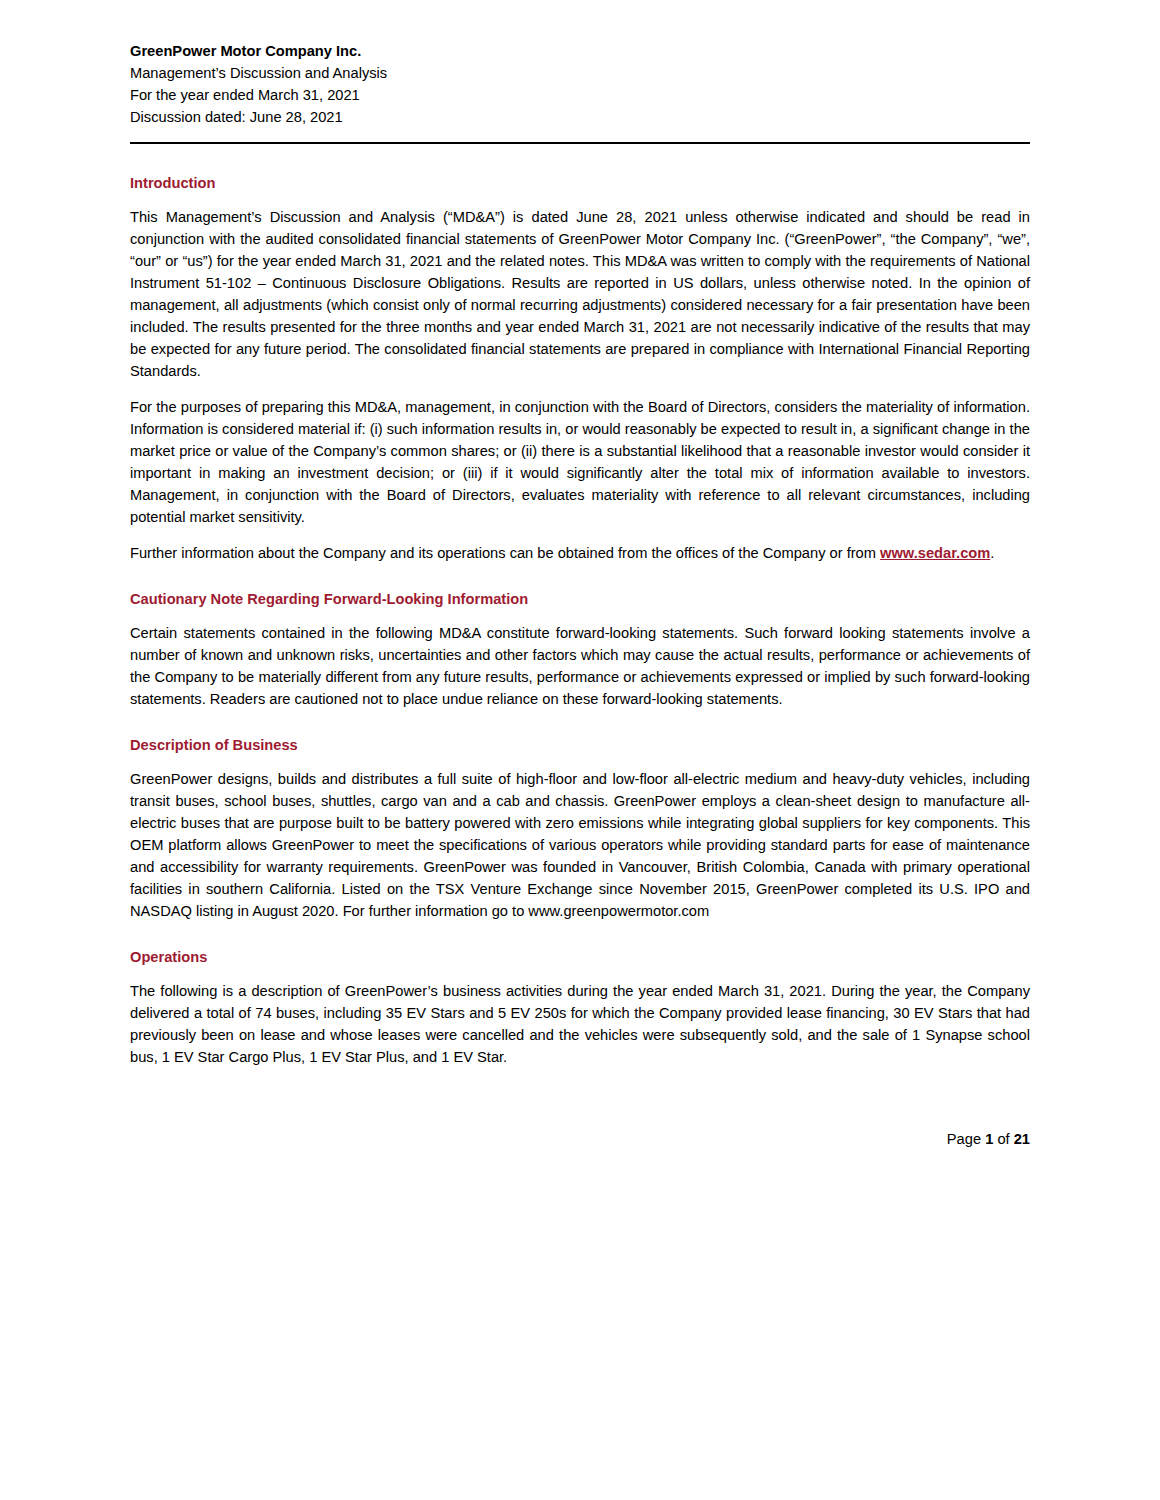GreenPower Motor Company Inc.
Management’s Discussion and Analysis
For the year ended March 31, 2021
Discussion dated: June 28, 2021
Introduction
This Management’s Discussion and Analysis (“MD&A”) is dated June 28, 2021 unless otherwise indicated and should be read in conjunction with the audited consolidated financial statements of GreenPower Motor Company Inc. (“GreenPower”, “the Company”, “we”, “our” or “us”) for the year ended March 31, 2021 and the related notes. This MD&A was written to comply with the requirements of National Instrument 51-102 – Continuous Disclosure Obligations. Results are reported in US dollars, unless otherwise noted. In the opinion of management, all adjustments (which consist only of normal recurring adjustments) considered necessary for a fair presentation have been included. The results presented for the three months and year ended March 31, 2021 are not necessarily indicative of the results that may be expected for any future period. The consolidated financial statements are prepared in compliance with International Financial Reporting Standards.
For the purposes of preparing this MD&A, management, in conjunction with the Board of Directors, considers the materiality of information. Information is considered material if: (i) such information results in, or would reasonably be expected to result in, a significant change in the market price or value of the Company’s common shares; or (ii) there is a substantial likelihood that a reasonable investor would consider it important in making an investment decision; or (iii) if it would significantly alter the total mix of information available to investors. Management, in conjunction with the Board of Directors, evaluates materiality with reference to all relevant circumstances, including potential market sensitivity.
Further information about the Company and its operations can be obtained from the offices of the Company or from www.sedar.com.
Cautionary Note Regarding Forward-Looking Information
Certain statements contained in the following MD&A constitute forward-looking statements. Such forward looking statements involve a number of known and unknown risks, uncertainties and other factors which may cause the actual results, performance or achievements of the Company to be materially different from any future results, performance or achievements expressed or implied by such forward-looking statements. Readers are cautioned not to place undue reliance on these forward-looking statements.
Description of Business
GreenPower designs, builds and distributes a full suite of high-floor and low-floor all-electric medium and heavy-duty vehicles, including transit buses, school buses, shuttles, cargo van and a cab and chassis. GreenPower employs a clean-sheet design to manufacture all-electric buses that are purpose built to be battery powered with zero emissions while integrating global suppliers for key components. This OEM platform allows GreenPower to meet the specifications of various operators while providing standard parts for ease of maintenance and accessibility for warranty requirements. GreenPower was founded in Vancouver, British Colombia, Canada with primary operational facilities in southern California. Listed on the TSX Venture Exchange since November 2015, GreenPower completed its U.S. IPO and NASDAQ listing in August 2020. For further information go to www.greenpowermotor.com
Operations
The following is a description of GreenPower’s business activities during the year ended March 31, 2021. During the year, the Company delivered a total of 74 buses, including 35 EV Stars and 5 EV 250s for which the Company provided lease financing, 30 EV Stars that had previously been on lease and whose leases were cancelled and the vehicles were subsequently sold, and the sale of 1 Synapse school bus, 1 EV Star Cargo Plus, 1 EV Star Plus, and 1 EV Star.
Page 1 of 21